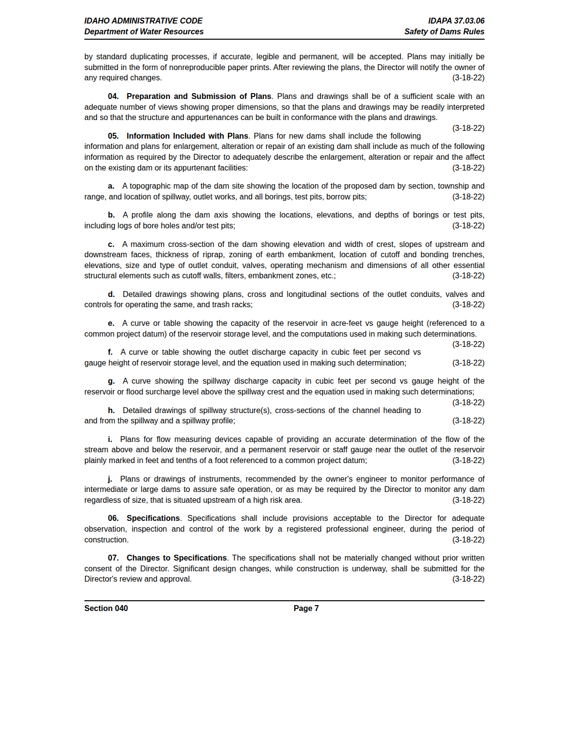IDAHO ADMINISTRATIVE CODE
Department of Water Resources
IDAPA 37.03.06
Safety of Dams Rules
by standard duplicating processes, if accurate, legible and permanent, will be accepted. Plans may initially be submitted in the form of nonreproducible paper prints. After reviewing the plans, the Director will notify the owner of any required changes.(3-18-22)
04. Preparation and Submission of Plans. Plans and drawings shall be of a sufficient scale with an adequate number of views showing proper dimensions, so that the plans and drawings may be readily interpreted and so that the structure and appurtenances can be built in conformance with the plans and drawings.(3-18-22)
05. Information Included with Plans. Plans for new dams shall include the following information and plans for enlargement, alteration or repair of an existing dam shall include as much of the following information as required by the Director to adequately describe the enlargement, alteration or repair and the affect on the existing dam or its appurtenant facilities:(3-18-22)
a. A topographic map of the dam site showing the location of the proposed dam by section, township and range, and location of spillway, outlet works, and all borings, test pits, borrow pits;(3-18-22)
b. A profile along the dam axis showing the locations, elevations, and depths of borings or test pits, including logs of bore holes and/or test pits;(3-18-22)
c. A maximum cross-section of the dam showing elevation and width of crest, slopes of upstream and downstream faces, thickness of riprap, zoning of earth embankment, location of cutoff and bonding trenches, elevations, size and type of outlet conduit, valves, operating mechanism and dimensions of all other essential structural elements such as cutoff walls, filters, embankment zones, etc.;(3-18-22)
d. Detailed drawings showing plans, cross and longitudinal sections of the outlet conduits, valves and controls for operating the same, and trash racks;(3-18-22)
e. A curve or table showing the capacity of the reservoir in acre-feet vs gauge height (referenced to a common project datum) of the reservoir storage level, and the computations used in making such determinations.(3-18-22)
f. A curve or table showing the outlet discharge capacity in cubic feet per second vs gauge height of reservoir storage level, and the equation used in making such determination;(3-18-22)
g. A curve showing the spillway discharge capacity in cubic feet per second vs gauge height of the reservoir or flood surcharge level above the spillway crest and the equation used in making such determinations;(3-18-22)
h. Detailed drawings of spillway structure(s), cross-sections of the channel heading to and from the spillway and a spillway profile;(3-18-22)
i. Plans for flow measuring devices capable of providing an accurate determination of the flow of the stream above and below the reservoir, and a permanent reservoir or staff gauge near the outlet of the reservoir plainly marked in feet and tenths of a foot referenced to a common project datum;(3-18-22)
j. Plans or drawings of instruments, recommended by the owner's engineer to monitor performance of intermediate or large dams to assure safe operation, or as may be required by the Director to monitor any dam regardless of size, that is situated upstream of a high risk area.(3-18-22)
06. Specifications. Specifications shall include provisions acceptable to the Director for adequate observation, inspection and control of the work by a registered professional engineer, during the period of construction.(3-18-22)
07. Changes to Specifications. The specifications shall not be materially changed without prior written consent of the Director. Significant design changes, while construction is underway, shall be submitted for the Director's review and approval.(3-18-22)
Section 040
Page 7